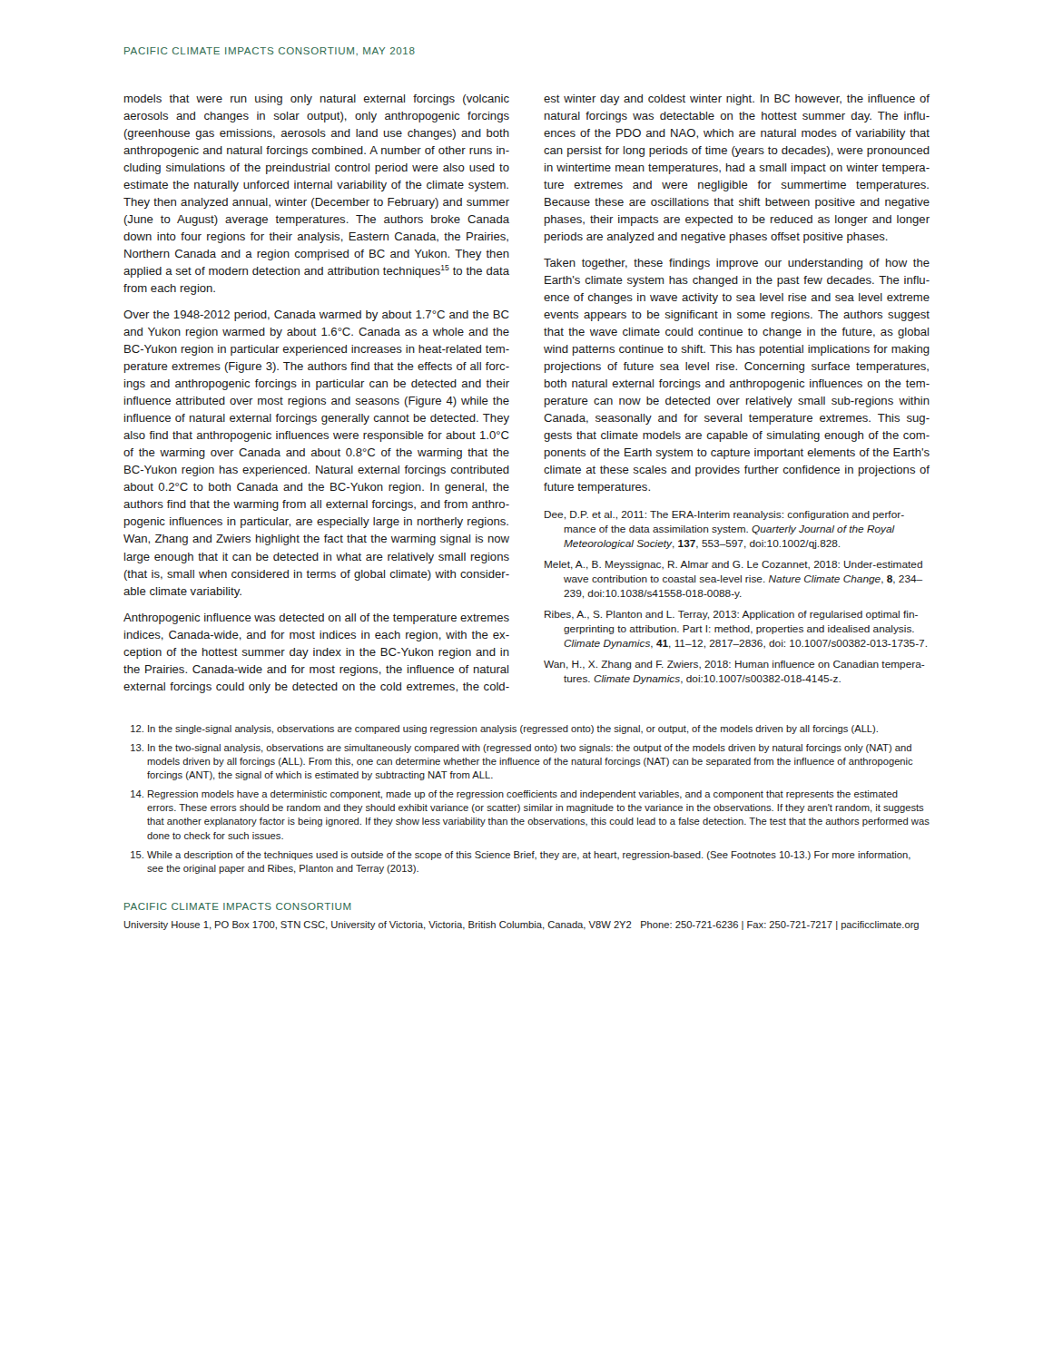Pacific Climate Impacts Consortium, May 2018
models that were run using only natural external forcings (volcanic aerosols and changes in solar output), only anthropogenic forcings (greenhouse gas emissions, aerosols and land use changes) and both anthropogenic and natural forcings combined. A number of other runs including simulations of the preindustrial control period were also used to estimate the naturally unforced internal variability of the climate system. They then analyzed annual, winter (December to February) and summer (June to August) average temperatures. The authors broke Canada down into four regions for their analysis, Eastern Canada, the Prairies, Northern Canada and a region comprised of BC and Yukon. They then applied a set of modern detection and attribution techniques15 to the data from each region.
Over the 1948-2012 period, Canada warmed by about 1.7°C and the BC and Yukon region warmed by about 1.6°C. Canada as a whole and the BC-Yukon region in particular experienced increases in heat-related temperature extremes (Figure 3). The authors find that the effects of all forcings and anthropogenic forcings in particular can be detected and their influence attributed over most regions and seasons (Figure 4) while the influence of natural external forcings generally cannot be detected. They also find that anthropogenic influences were responsible for about 1.0°C of the warming over Canada and about 0.8°C of the warming that the BC-Yukon region has experienced. Natural external forcings contributed about 0.2°C to both Canada and the BC-Yukon region. In general, the authors find that the warming from all external forcings, and from anthropogenic influences in particular, are especially large in northerly regions. Wan, Zhang and Zwiers highlight the fact that the warming signal is now large enough that it can be detected in what are relatively small regions (that is, small when considered in terms of global climate) with considerable climate variability.
Anthropogenic influence was detected on all of the temperature extremes indices, Canada-wide, and for most indices in each region, with the exception of the hottest summer day index in the BC-Yukon region and in the Prairies. Canada-wide and for most regions, the influence of natural external forcings could only be detected on the cold extremes, the coldest winter day and coldest winter night. In BC however, the influence of natural forcings was detectable on the hottest summer day. The influences of the PDO and NAO, which are natural modes of variability that can persist for long periods of time (years to decades), were pronounced in wintertime mean temperatures, had a small impact on winter temperature extremes and were negligible for summertime temperatures. Because these are oscillations that shift between positive and negative phases, their impacts are expected to be reduced as longer and longer periods are analyzed and negative phases offset positive phases.
Taken together, these findings improve our understanding of how the Earth's climate system has changed in the past few decades. The influence of changes in wave activity to sea level rise and sea level extreme events appears to be significant in some regions. The authors suggest that the wave climate could continue to change in the future, as global wind patterns continue to shift. This has potential implications for making projections of future sea level rise. Concerning surface temperatures, both natural external forcings and anthropogenic influences on the temperature can now be detected over relatively small sub-regions within Canada, seasonally and for several temperature extremes. This suggests that climate models are capable of simulating enough of the components of the Earth system to capture important elements of the Earth's climate at these scales and provides further confidence in projections of future temperatures.
Dee, D.P. et al., 2011: The ERA-Interim reanalysis: configuration and performance of the data assimilation system. Quarterly Journal of the Royal Meteorological Society, 137, 553–597, doi:10.1002/qj.828.
Melet, A., B. Meyssignac, R. Almar and G. Le Cozannet, 2018: Under-estimated wave contribution to coastal sea-level rise. Nature Climate Change, 8, 234–239, doi:10.1038/s41558-018-0088-y.
Ribes, A., S. Planton and L. Terray, 2013: Application of regularised optimal fingerprinting to attribution. Part I: method, properties and idealised analysis. Climate Dynamics, 41, 11–12, 2817–2836, doi: 10.1007/s00382-013-1735-7.
Wan, H., X. Zhang and F. Zwiers, 2018: Human influence on Canadian temperatures. Climate Dynamics, doi:10.1007/s00382-018-4145-z.
In the single-signal analysis, observations are compared using regression analysis (regressed onto) the signal, or output, of the models driven by all forcings (ALL).
In the two-signal analysis, observations are simultaneously compared with (regressed onto) two signals: the output of the models driven by natural forcings only (NAT) and models driven by all forcings (ALL). From this, one can determine whether the influence of the natural forcings (NAT) can be separated from the influence of anthropogenic forcings (ANT), the signal of which is estimated by subtracting NAT from ALL.
Regression models have a deterministic component, made up of the regression coefficients and independent variables, and a component that represents the estimated errors. These errors should be random and they should exhibit variance (or scatter) similar in magnitude to the variance in the observations. If they aren't random, it suggests that another explanatory factor is being ignored. If they show less variability than the observations, this could lead to a false detection. The test that the authors performed was done to check for such issues.
While a description of the techniques used is outside of the scope of this Science Brief, they are, at heart, regression-based. (See Footnotes 10-13.) For more information, see the original paper and Ribes, Planton and Terray (2013).
Pacific Climate Impacts Consortium
University House 1, PO Box 1700, STN CSC, University of Victoria, Victoria, British Columbia, Canada, V8W 2Y2 Phone: 250-721-6236 | Fax: 250-721-7217 | pacificclimate.org